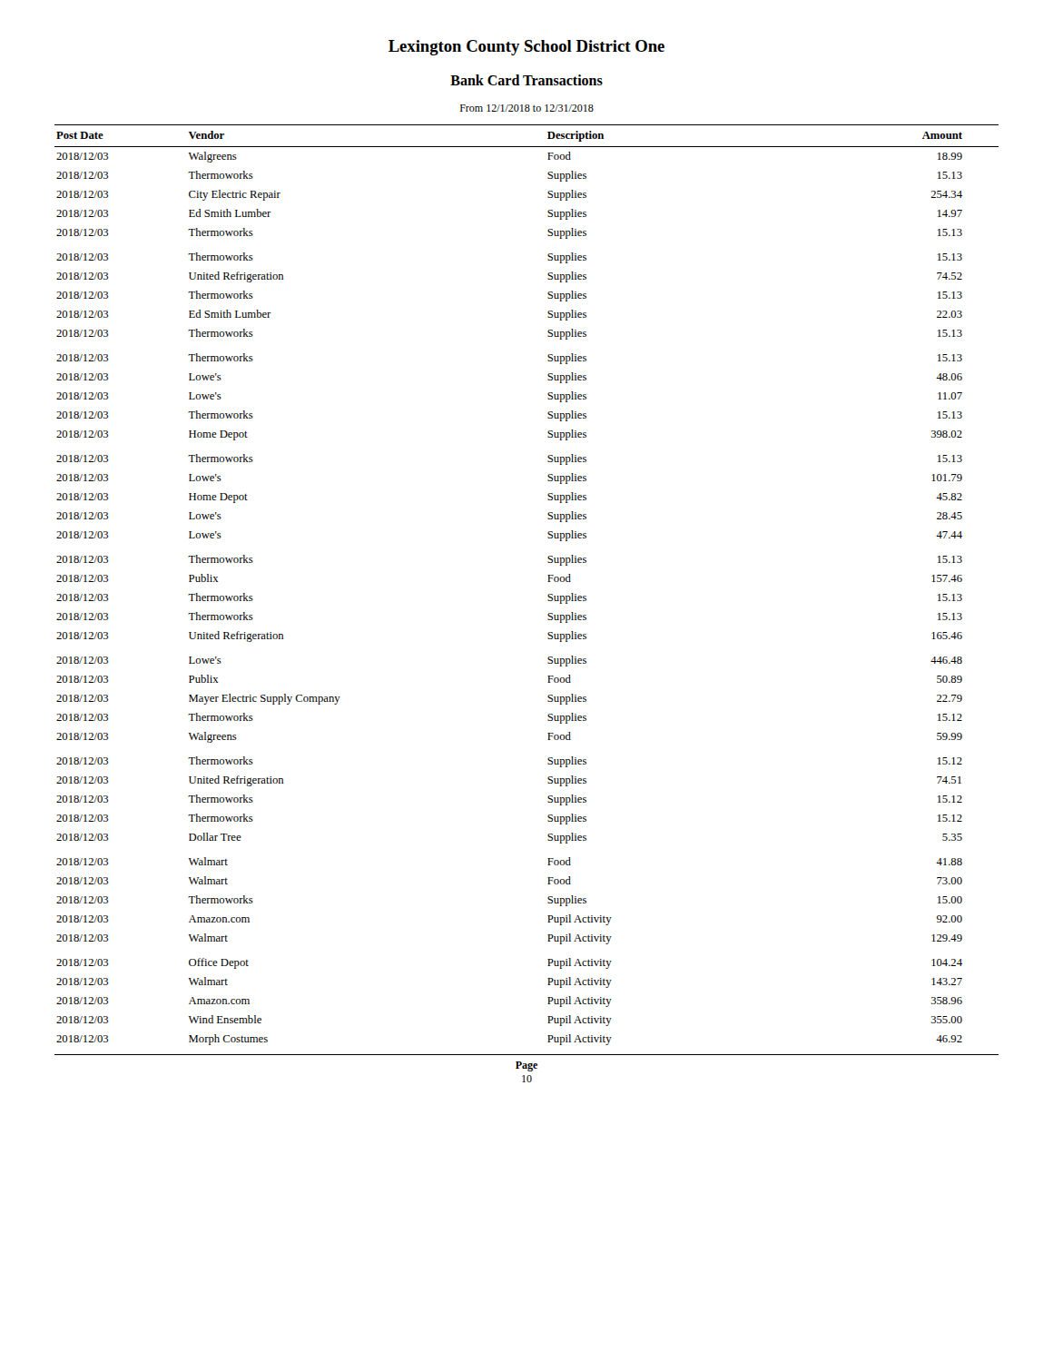Lexington County School District One
Bank Card Transactions
From 12/1/2018 to 12/31/2018
| Post Date | Vendor | Description | Amount |
| --- | --- | --- | --- |
| 2018/12/03 | Walgreens | Food | 18.99 |
| 2018/12/03 | Thermoworks | Supplies | 15.13 |
| 2018/12/03 | City Electric Repair | Supplies | 254.34 |
| 2018/12/03 | Ed Smith Lumber | Supplies | 14.97 |
| 2018/12/03 | Thermoworks | Supplies | 15.13 |
| 2018/12/03 | Thermoworks | Supplies | 15.13 |
| 2018/12/03 | United Refrigeration | Supplies | 74.52 |
| 2018/12/03 | Thermoworks | Supplies | 15.13 |
| 2018/12/03 | Ed Smith Lumber | Supplies | 22.03 |
| 2018/12/03 | Thermoworks | Supplies | 15.13 |
| 2018/12/03 | Thermoworks | Supplies | 15.13 |
| 2018/12/03 | Lowe's | Supplies | 48.06 |
| 2018/12/03 | Lowe's | Supplies | 11.07 |
| 2018/12/03 | Thermoworks | Supplies | 15.13 |
| 2018/12/03 | Home Depot | Supplies | 398.02 |
| 2018/12/03 | Thermoworks | Supplies | 15.13 |
| 2018/12/03 | Lowe's | Supplies | 101.79 |
| 2018/12/03 | Home Depot | Supplies | 45.82 |
| 2018/12/03 | Lowe's | Supplies | 28.45 |
| 2018/12/03 | Lowe's | Supplies | 47.44 |
| 2018/12/03 | Thermoworks | Supplies | 15.13 |
| 2018/12/03 | Publix | Food | 157.46 |
| 2018/12/03 | Thermoworks | Supplies | 15.13 |
| 2018/12/03 | Thermoworks | Supplies | 15.13 |
| 2018/12/03 | United Refrigeration | Supplies | 165.46 |
| 2018/12/03 | Lowe's | Supplies | 446.48 |
| 2018/12/03 | Publix | Food | 50.89 |
| 2018/12/03 | Mayer Electric Supply Company | Supplies | 22.79 |
| 2018/12/03 | Thermoworks | Supplies | 15.12 |
| 2018/12/03 | Walgreens | Food | 59.99 |
| 2018/12/03 | Thermoworks | Supplies | 15.12 |
| 2018/12/03 | United Refrigeration | Supplies | 74.51 |
| 2018/12/03 | Thermoworks | Supplies | 15.12 |
| 2018/12/03 | Thermoworks | Supplies | 15.12 |
| 2018/12/03 | Dollar Tree | Supplies | 5.35 |
| 2018/12/03 | Walmart | Food | 41.88 |
| 2018/12/03 | Walmart | Food | 73.00 |
| 2018/12/03 | Thermoworks | Supplies | 15.00 |
| 2018/12/03 | Amazon.com | Pupil Activity | 92.00 |
| 2018/12/03 | Walmart | Pupil Activity | 129.49 |
| 2018/12/03 | Office Depot | Pupil Activity | 104.24 |
| 2018/12/03 | Walmart | Pupil Activity | 143.27 |
| 2018/12/03 | Amazon.com | Pupil Activity | 358.96 |
| 2018/12/03 | Wind Ensemble | Pupil Activity | 355.00 |
| 2018/12/03 | Morph Costumes | Pupil Activity | 46.92 |
Page
10